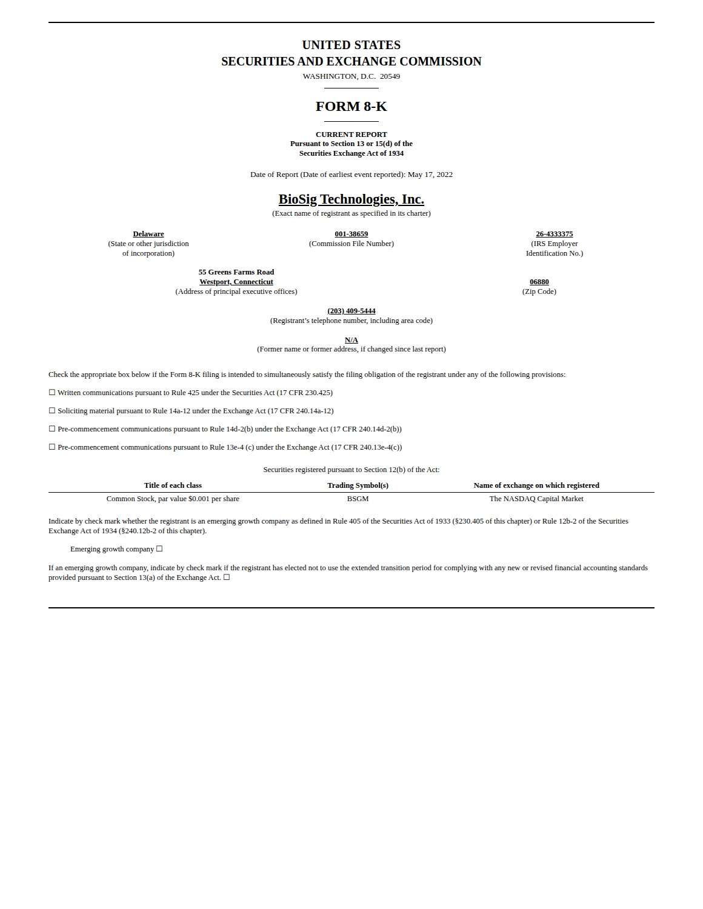UNITED STATES
SECURITIES AND EXCHANGE COMMISSION
WASHINGTON, D.C. 20549
FORM 8-K
CURRENT REPORT
Pursuant to Section 13 or 15(d) of the
Securities Exchange Act of 1934
Date of Report (Date of earliest event reported): May 17, 2022
BioSig Technologies, Inc.
(Exact name of registrant as specified in its charter)
| Delaware | 001-38659 | 26-4333375 |
| (State or other jurisdiction | (Commission File Number) | (IRS Employer |
| of incorporation) | | Identification No.) |
| 55 Greens Farms Road | |
| Westport, Connecticut | 06880 |
| (Address of principal executive offices) | (Zip Code) |
(203) 409-5444
(Registrant’s telephone number, including area code)
N/A
(Former name or former address, if changed since last report)
Check the appropriate box below if the Form 8-K filing is intended to simultaneously satisfy the filing obligation of the registrant under any of the following provisions:
☐ Written communications pursuant to Rule 425 under the Securities Act (17 CFR 230.425)
☐ Soliciting material pursuant to Rule 14a-12 under the Exchange Act (17 CFR 240.14a-12)
☐ Pre-commencement communications pursuant to Rule 14d-2(b) under the Exchange Act (17 CFR 240.14d-2(b))
☐ Pre-commencement communications pursuant to Rule 13e-4 (c) under the Exchange Act (17 CFR 240.13e-4(c))
Securities registered pursuant to Section 12(b) of the Act:
| Title of each class | Trading Symbol(s) | Name of exchange on which registered |
| --- | --- | --- |
| Common Stock, par value $0.001 per share | BSGM | The NASDAQ Capital Market |
Indicate by check mark whether the registrant is an emerging growth company as defined in Rule 405 of the Securities Act of 1933 (§230.405 of this chapter) or Rule 12b-2 of the Securities Exchange Act of 1934 (§240.12b-2 of this chapter).
Emerging growth company ☐
If an emerging growth company, indicate by check mark if the registrant has elected not to use the extended transition period for complying with any new or revised financial accounting standards provided pursuant to Section 13(a) of the Exchange Act. ☐